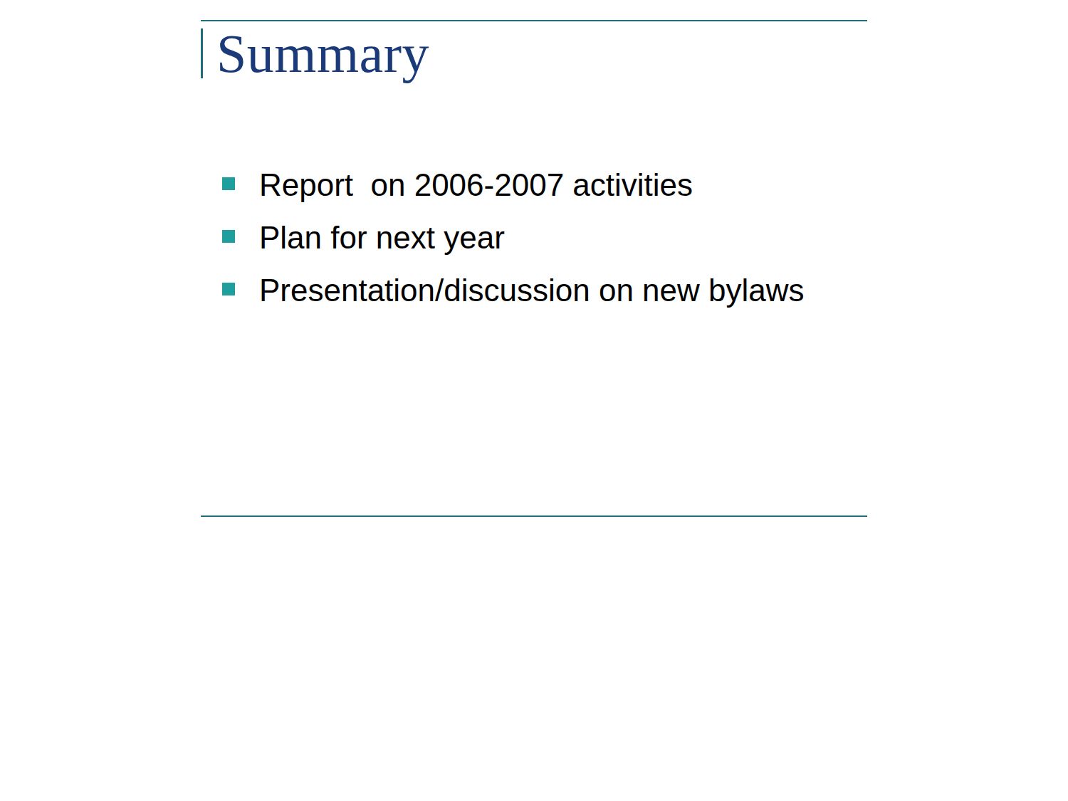Summary
Report on 2006-2007 activities
Plan for next year
Presentation/discussion on new bylaws